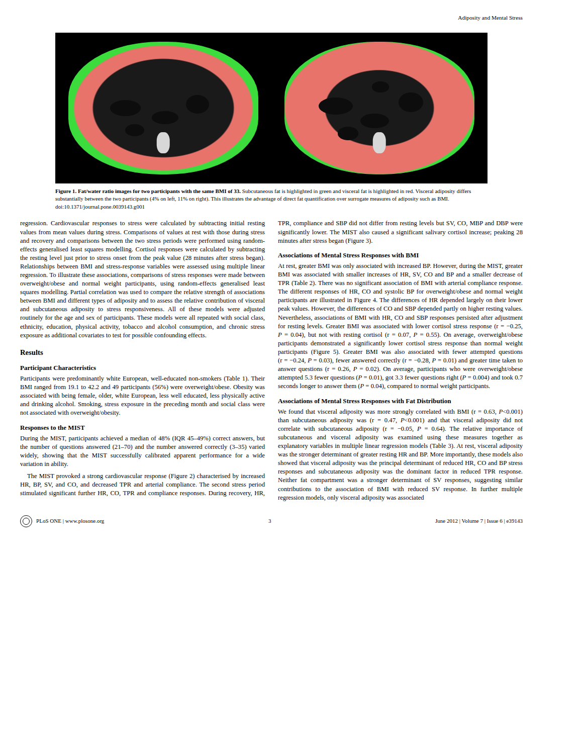Adiposity and Mental Stress
Figure 1. Fat/water ratio images for two participants with the same BMI of 33. Subcutaneous fat is highlighted in green and visceral fat is highlighted in red. Visceral adiposity differs substantially between the two participants (4% on left, 11% on right). This illustrates the advantage of direct fat quantification over surrogate measures of adiposity such as BMI. doi:10.1371/journal.pone.0039143.g001
regression. Cardiovascular responses to stress were calculated by subtracting initial resting values from mean values during stress. Comparisons of values at rest with those during stress and recovery and comparisons between the two stress periods were performed using random-effects generalised least squares modelling. Cortisol responses were calculated by subtracting the resting level just prior to stress onset from the peak value (28 minutes after stress began). Relationships between BMI and stress-response variables were assessed using multiple linear regression. To illustrate these associations, comparisons of stress responses were made between overweight/obese and normal weight participants, using random-effects generalised least squares modelling. Partial correlation was used to compare the relative strength of associations between BMI and different types of adiposity and to assess the relative contribution of visceral and subcutaneous adiposity to stress responsiveness. All of these models were adjusted routinely for the age and sex of participants. These models were all repeated with social class, ethnicity, education, physical activity, tobacco and alcohol consumption, and chronic stress exposure as additional covariates to test for possible confounding effects.
Results
Participant Characteristics
Participants were predominantly white European, well-educated non-smokers (Table 1). Their BMI ranged from 19.1 to 42.2 and 49 participants (56%) were overweight/obese. Obesity was associated with being female, older, white European, less well educated, less physically active and drinking alcohol. Smoking, stress exposure in the preceding month and social class were not associated with overweight/obesity.
Responses to the MIST
During the MIST, participants achieved a median of 48% (IQR 45–49%) correct answers, but the number of questions answered (21–70) and the number answered correctly (3–35) varied widely, showing that the MIST successfully calibrated apparent performance for a wide variation in ability.
The MIST provoked a strong cardiovascular response (Figure 2) characterised by increased HR, BP, SV, and CO, and decreased TPR and arterial compliance. The second stress period stimulated significant further HR, CO, TPR and compliance responses. During recovery, HR, TPR, compliance and SBP did not differ from resting levels but SV, CO, MBP and DBP were significantly lower. The MIST also caused a significant salivary cortisol increase; peaking 28 minutes after stress began (Figure 3).
Associations of Mental Stress Responses with BMI
At rest, greater BMI was only associated with increased BP. However, during the MIST, greater BMI was associated with smaller increases of HR, SV, CO and BP and a smaller decrease of TPR (Table 2). There was no significant association of BMI with arterial compliance response. The different responses of HR, CO and systolic BP for overweight/obese and normal weight participants are illustrated in Figure 4. The differences of HR depended largely on their lower peak values. However, the differences of CO and SBP depended partly on higher resting values. Nevertheless, associations of BMI with HR, CO and SBP responses persisted after adjustment for resting levels. Greater BMI was associated with lower cortisol stress response (r = −0.25, P = 0.04), but not with resting cortisol (r = 0.07, P = 0.55). On average, overweight/obese participants demonstrated a significantly lower cortisol stress response than normal weight participants (Figure 5). Greater BMI was also associated with fewer attempted questions (r = −0.24, P = 0.03), fewer answered correctly (r = −0.28, P = 0.01) and greater time taken to answer questions (r = 0.26, P = 0.02). On average, participants who were overweight/obese attempted 5.3 fewer questions (P = 0.01), got 3.3 fewer questions right (P = 0.004) and took 0.7 seconds longer to answer them (P = 0.04), compared to normal weight participants.
Associations of Mental Stress Responses with Fat Distribution
We found that visceral adiposity was more strongly correlated with BMI (r = 0.63, P<0.001) than subcutaneous adiposity was (r = 0.47, P<0.001) and that visceral adiposity did not correlate with subcutaneous adiposity (r = −0.05, P = 0.64). The relative importance of subcutaneous and visceral adiposity was examined using these measures together as explanatory variables in multiple linear regression models (Table 3). At rest, visceral adiposity was the stronger determinant of greater resting HR and BP. More importantly, these models also showed that visceral adiposity was the principal determinant of reduced HR, CO and BP stress responses and subcutaneous adiposity was the dominant factor in reduced TPR response. Neither fat compartment was a stronger determinant of SV responses, suggesting similar contributions to the association of BMI with reduced SV response. In further multiple regression models, only visceral adiposity was associated
PLoS ONE | www.plosone.org
3
June 2012 | Volume 7 | Issue 6 | e39143